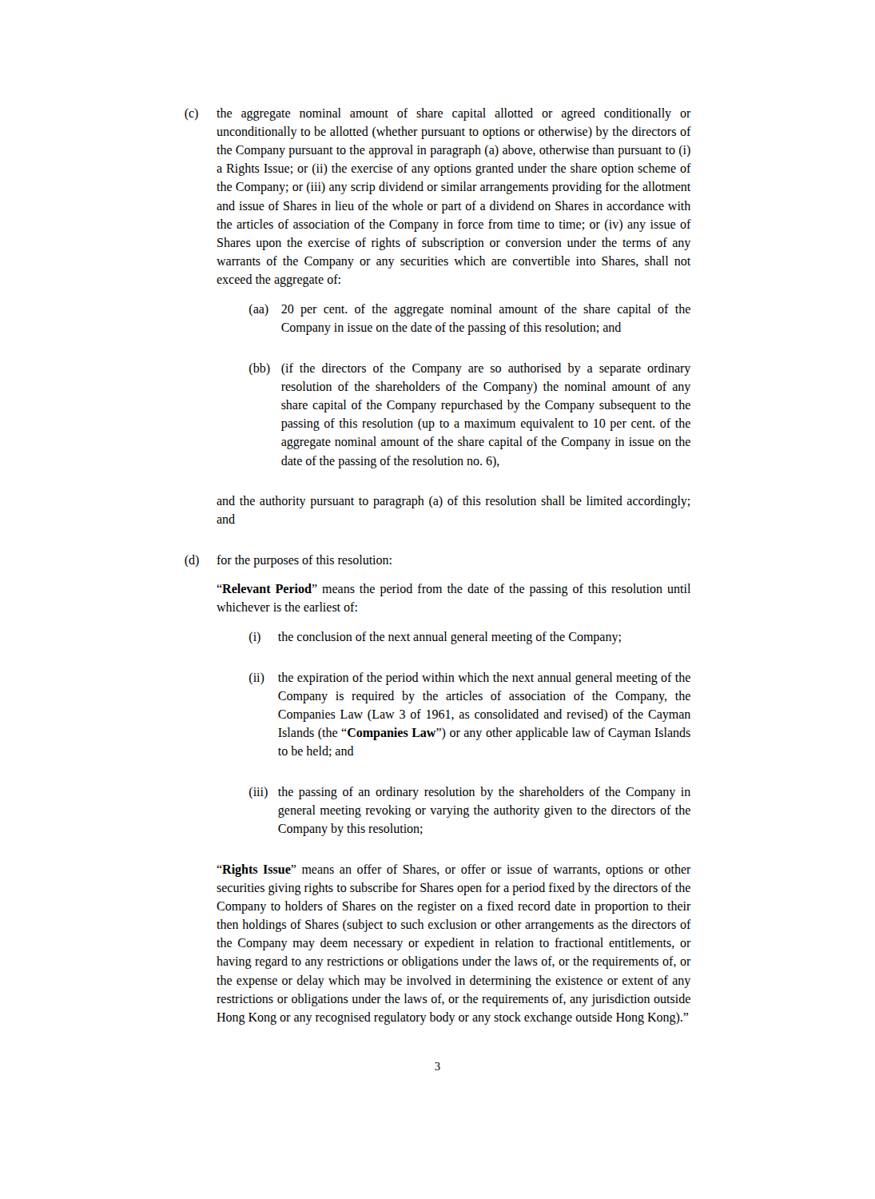(c)
the aggregate nominal amount of share capital allotted or agreed conditionally or unconditionally to be allotted (whether pursuant to options or otherwise) by the directors of the Company pursuant to the approval in paragraph (a) above, otherwise than pursuant to (i) a Rights Issue; or (ii) the exercise of any options granted under the share option scheme of the Company; or (iii) any scrip dividend or similar arrangements providing for the allotment and issue of Shares in lieu of the whole or part of a dividend on Shares in accordance with the articles of association of the Company in force from time to time; or (iv) any issue of Shares upon the exercise of rights of subscription or conversion under the terms of any warrants of the Company or any securities which are convertible into Shares, shall not exceed the aggregate of:
(aa)
20 per cent. of the aggregate nominal amount of the share capital of the Company in issue on the date of the passing of this resolution; and
(bb)
(if the directors of the Company are so authorised by a separate ordinary resolution of the shareholders of the Company) the nominal amount of any share capital of the Company repurchased by the Company subsequent to the passing of this resolution (up to a maximum equivalent to 10 per cent. of the aggregate nominal amount of the share capital of the Company in issue on the date of the passing of the resolution no. 6),
and the authority pursuant to paragraph (a) of this resolution shall be limited accordingly; and
(d)
for the purposes of this resolution:
“Relevant Period” means the period from the date of the passing of this resolution until whichever is the earliest of:
(i)
the conclusion of the next annual general meeting of the Company;
(ii)
the expiration of the period within which the next annual general meeting of the Company is required by the articles of association of the Company, the Companies Law (Law 3 of 1961, as consolidated and revised) of the Cayman Islands (the “Companies Law”) or any other applicable law of Cayman Islands to be held; and
(iii)
the passing of an ordinary resolution by the shareholders of the Company in general meeting revoking or varying the authority given to the directors of the Company by this resolution;
“Rights Issue” means an offer of Shares, or offer or issue of warrants, options or other securities giving rights to subscribe for Shares open for a period fixed by the directors of the Company to holders of Shares on the register on a fixed record date in proportion to their then holdings of Shares (subject to such exclusion or other arrangements as the directors of the Company may deem necessary or expedient in relation to fractional entitlements, or having regard to any restrictions or obligations under the laws of, or the requirements of, or the expense or delay which may be involved in determining the existence or extent of any restrictions or obligations under the laws of, or the requirements of, any jurisdiction outside Hong Kong or any recognised regulatory body or any stock exchange outside Hong Kong).”
3